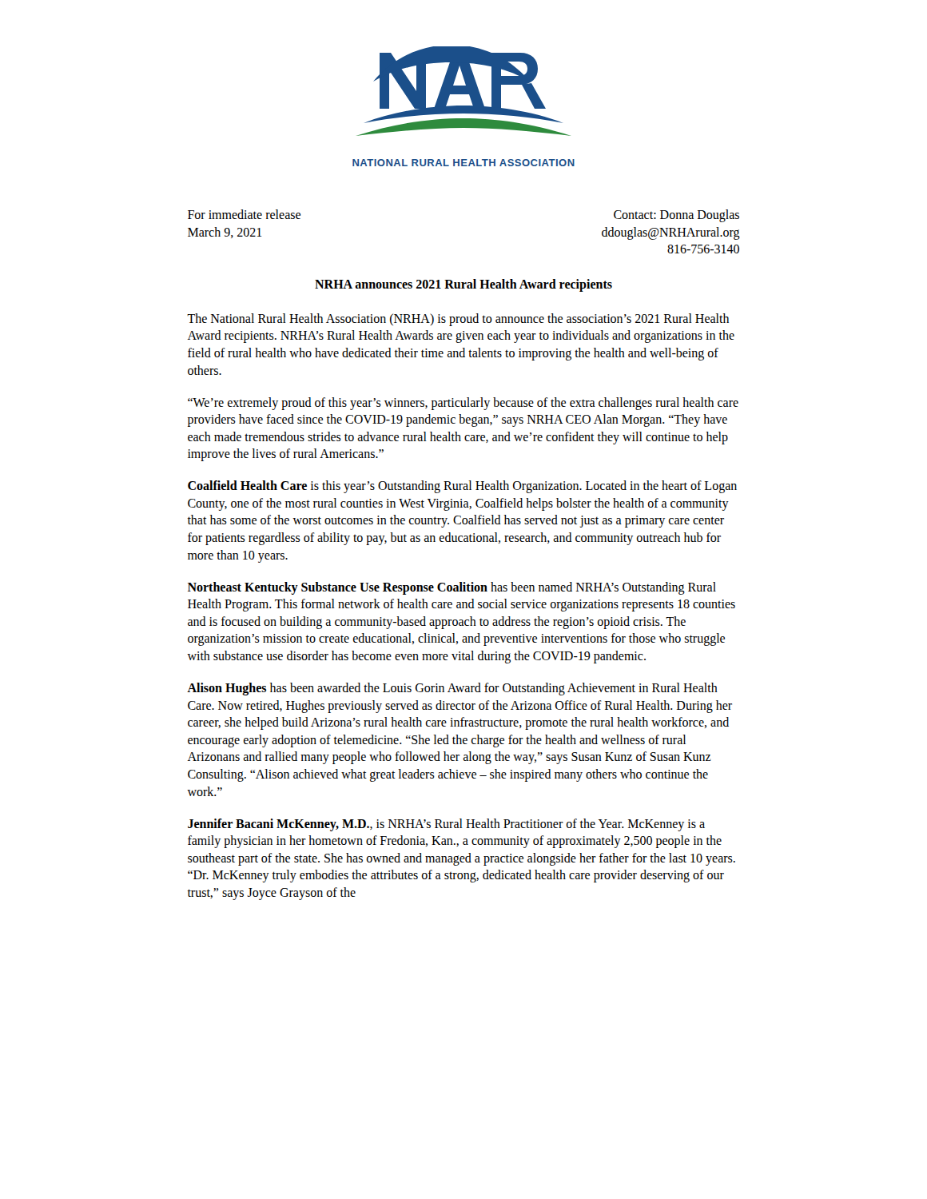National Rural Health Association NATIONAL RURAL HEALTH ASSOCIATION
| For immediate release | Contact: Donna Douglas |
| March 9, 2021 | ddouglas@NRHArural.org |
| | 816-756-3140 |
NRHA announces 2021 Rural Health Award recipients
The National Rural Health Association (NRHA) is proud to announce the association’s 2021 Rural Health Award recipients. NRHA’s Rural Health Awards are given each year to individuals and organizations in the field of rural health who have dedicated their time and talents to improving the health and well-being of others.
“We’re extremely proud of this year’s winners, particularly because of the extra challenges rural health care providers have faced since the COVID-19 pandemic began,” says NRHA CEO Alan Morgan. “They have each made tremendous strides to advance rural health care, and we’re confident they will continue to help improve the lives of rural Americans.”
Coalfield Health Care is this year’s Outstanding Rural Health Organization. Located in the heart of Logan County, one of the most rural counties in West Virginia, Coalfield helps bolster the health of a community that has some of the worst outcomes in the country. Coalfield has served not just as a primary care center for patients regardless of ability to pay, but as an educational, research, and community outreach hub for more than 10 years.
Northeast Kentucky Substance Use Response Coalition has been named NRHA’s Outstanding Rural Health Program. This formal network of health care and social service organizations represents 18 counties and is focused on building a community-based approach to address the region’s opioid crisis. The organization’s mission to create educational, clinical, and preventive interventions for those who struggle with substance use disorder has become even more vital during the COVID-19 pandemic.
Alison Hughes has been awarded the Louis Gorin Award for Outstanding Achievement in Rural Health Care. Now retired, Hughes previously served as director of the Arizona Office of Rural Health. During her career, she helped build Arizona’s rural health care infrastructure, promote the rural health workforce, and encourage early adoption of telemedicine. “She led the charge for the health and wellness of rural Arizonans and rallied many people who followed her along the way,” says Susan Kunz of Susan Kunz Consulting. “Alison achieved what great leaders achieve – she inspired many others who continue the work.”
Jennifer Bacani McKenney, M.D., is NRHA’s Rural Health Practitioner of the Year. McKenney is a family physician in her hometown of Fredonia, Kan., a community of approximately 2,500 people in the southeast part of the state. She has owned and managed a practice alongside her father for the last 10 years. “Dr. McKenney truly embodies the attributes of a strong, dedicated health care provider deserving of our trust,” says Joyce Grayson of the